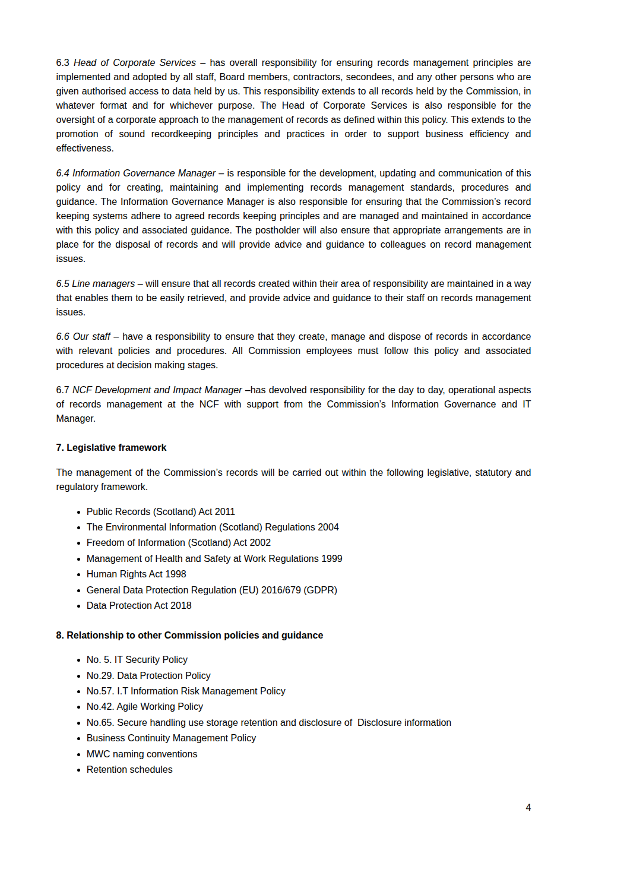6.3 Head of Corporate Services – has overall responsibility for ensuring records management principles are implemented and adopted by all staff, Board members, contractors, secondees, and any other persons who are given authorised access to data held by us. This responsibility extends to all records held by the Commission, in whatever format and for whichever purpose. The Head of Corporate Services is also responsible for the oversight of a corporate approach to the management of records as defined within this policy. This extends to the promotion of sound recordkeeping principles and practices in order to support business efficiency and effectiveness.
6.4 Information Governance Manager – is responsible for the development, updating and communication of this policy and for creating, maintaining and implementing records management standards, procedures and guidance. The Information Governance Manager is also responsible for ensuring that the Commission’s record keeping systems adhere to agreed records keeping principles and are managed and maintained in accordance with this policy and associated guidance. The postholder will also ensure that appropriate arrangements are in place for the disposal of records and will provide advice and guidance to colleagues on record management issues.
6.5 Line managers – will ensure that all records created within their area of responsibility are maintained in a way that enables them to be easily retrieved, and provide advice and guidance to their staff on records management issues.
6.6 Our staff – have a responsibility to ensure that they create, manage and dispose of records in accordance with relevant policies and procedures. All Commission employees must follow this policy and associated procedures at decision making stages.
6.7 NCF Development and Impact Manager –has devolved responsibility for the day to day, operational aspects of records management at the NCF with support from the Commission’s Information Governance and IT Manager.
7. Legislative framework
The management of the Commission’s records will be carried out within the following legislative, statutory and regulatory framework.
Public Records (Scotland) Act 2011
The Environmental Information (Scotland) Regulations 2004
Freedom of Information (Scotland) Act 2002
Management of Health and Safety at Work Regulations 1999
Human Rights Act 1998
General Data Protection Regulation (EU) 2016/679 (GDPR)
Data Protection Act 2018
8. Relationship to other Commission policies and guidance
No. 5. IT Security Policy
No.29. Data Protection Policy
No.57. I.T Information Risk Management Policy
No.42. Agile Working Policy
No.65. Secure handling use storage retention and disclosure of Disclosure information
Business Continuity Management Policy
MWC naming conventions
Retention schedules
4